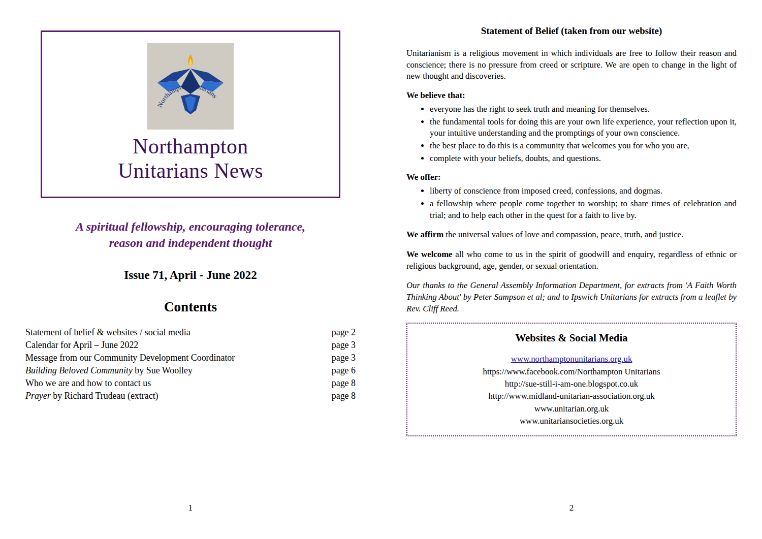Northampton Unitarians
Northampton
Unitarians News
A spiritual fellowship, encouraging tolerance,
reason and independent thought
Issue 71, April - June 2022
Contents
| Statement of belief & websites / social media | page 2 |
| Calendar for April – June 2022 | page 3 |
| Message from our Community Development Coordinator | page 3 |
| Building Beloved Community by Sue Woolley | page 6 |
| Who we are and how to contact us | page 8 |
| Prayer by Richard Trudeau (extract) | page 8 |
1
Statement of Belief (taken from our website)
Unitarianism is a religious movement in which individuals are free to follow their reason and conscience; there is no pressure from creed or scripture. We are open to change in the light of new thought and discoveries.
We believe that:
everyone has the right to seek truth and meaning for themselves.
the fundamental tools for doing this are your own life experience, your reflection upon it, your intuitive understanding and the promptings of your own conscience.
the best place to do this is a community that welcomes you for who you are,
complete with your beliefs, doubts, and questions.
We offer:
liberty of conscience from imposed creed, confessions, and dogmas.
a fellowship where people come together to worship; to share times of celebration and trial; and to help each other in the quest for a faith to live by.
We affirm the universal values of love and compassion, peace, truth, and justice.
We welcome all who come to us in the spirit of goodwill and enquiry, regardless of ethnic or religious background, age, gender, or sexual orientation.
Our thanks to the General Assembly Information Department, for extracts from 'A Faith Worth Thinking About' by Peter Sampson et al; and to Ipswich Unitarians for extracts from a leaflet by Rev. Cliff Reed.
Websites & Social Media
www.northamptonunitarians.org.uk
https://www.facebook.com/Northampton Unitarians
http://sue-still-i-am-one.blogspot.co.uk
http://www.midland-unitarian-association.org.uk
www.unitarian.org.uk
www.unitariansocieties.org.uk
2